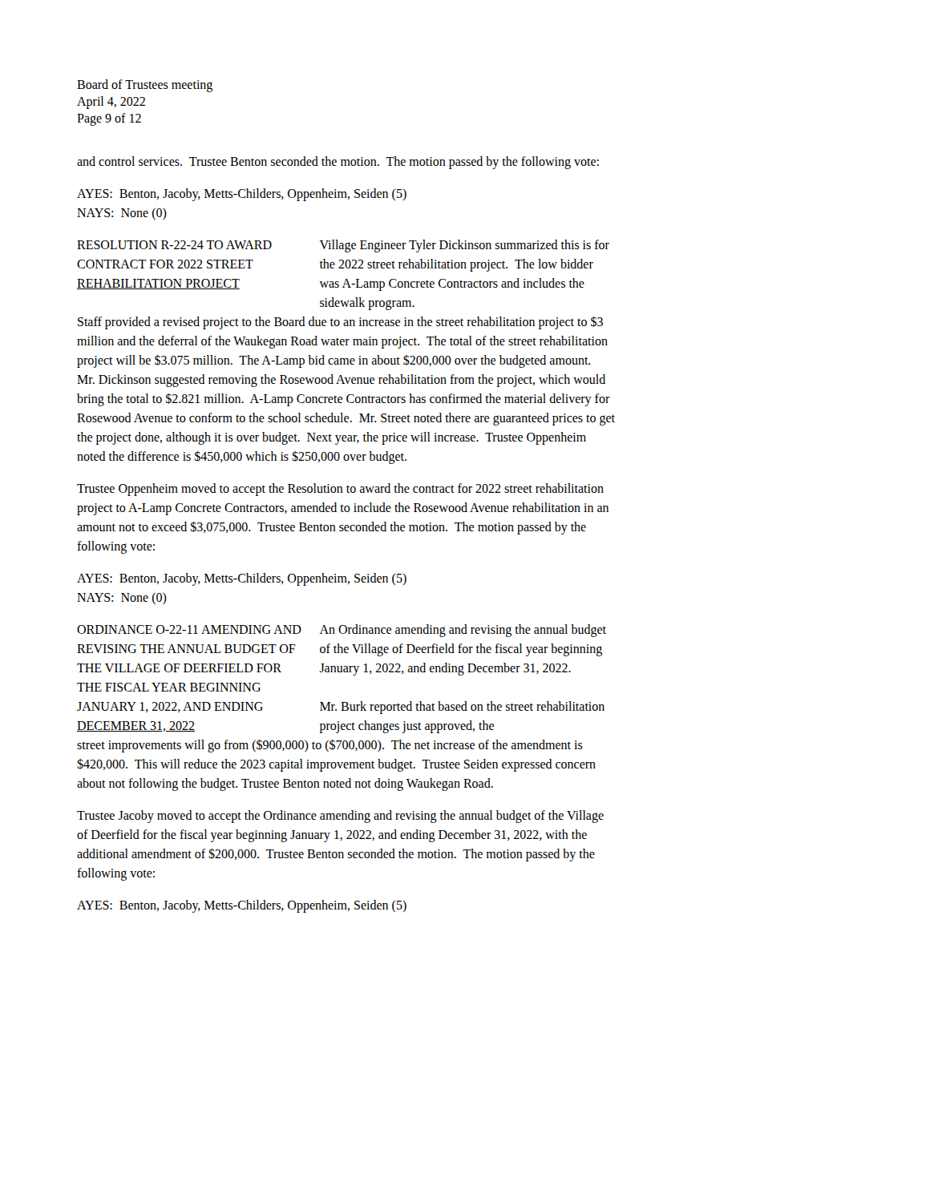Board of Trustees meeting
April 4, 2022
Page 9 of 12
and control services. Trustee Benton seconded the motion. The motion passed by the following vote:
AYES: Benton, Jacoby, Metts-Childers, Oppenheim, Seiden (5)
NAYS: None (0)
| RESOLUTION R-22-24 TO AWARD CONTRACT FOR 2022 STREET REHABILITATION PROJECT | Village Engineer Tyler Dickinson summarized this is for the 2022 street rehabilitation project. The low bidder was A-Lamp Concrete Contractors and includes the sidewalk program. |
Staff provided a revised project to the Board due to an increase in the street rehabilitation project to $3 million and the deferral of the Waukegan Road water main project. The total of the street rehabilitation project will be $3.075 million. The A-Lamp bid came in about $200,000 over the budgeted amount. Mr. Dickinson suggested removing the Rosewood Avenue rehabilitation from the project, which would bring the total to $2.821 million. A-Lamp Concrete Contractors has confirmed the material delivery for Rosewood Avenue to conform to the school schedule. Mr. Street noted there are guaranteed prices to get the project done, although it is over budget. Next year, the price will increase. Trustee Oppenheim noted the difference is $450,000 which is $250,000 over budget.
Trustee Oppenheim moved to accept the Resolution to award the contract for 2022 street rehabilitation project to A-Lamp Concrete Contractors, amended to include the Rosewood Avenue rehabilitation in an amount not to exceed $3,075,000. Trustee Benton seconded the motion. The motion passed by the following vote:
AYES: Benton, Jacoby, Metts-Childers, Oppenheim, Seiden (5)
NAYS: None (0)
| ORDINANCE O-22-11 AMENDING AND REVISING THE ANNUAL BUDGET OF THE VILLAGE OF DEERFIELD FOR THE FISCAL YEAR BEGINNING JANUARY 1, 2022, AND ENDING DECEMBER 31, 2022 | An Ordinance amending and revising the annual budget of the Village of Deerfield for the fiscal year beginning January 1, 2022, and ending December 31, 2022. Mr. Burk reported that based on the street rehabilitation project changes just approved, the |
street improvements will go from ($900,000) to ($700,000). The net increase of the amendment is $420,000. This will reduce the 2023 capital improvement budget. Trustee Seiden expressed concern about not following the budget. Trustee Benton noted not doing Waukegan Road.
Trustee Jacoby moved to accept the Ordinance amending and revising the annual budget of the Village of Deerfield for the fiscal year beginning January 1, 2022, and ending December 31, 2022, with the additional amendment of $200,000. Trustee Benton seconded the motion. The motion passed by the following vote:
AYES: Benton, Jacoby, Metts-Childers, Oppenheim, Seiden (5)